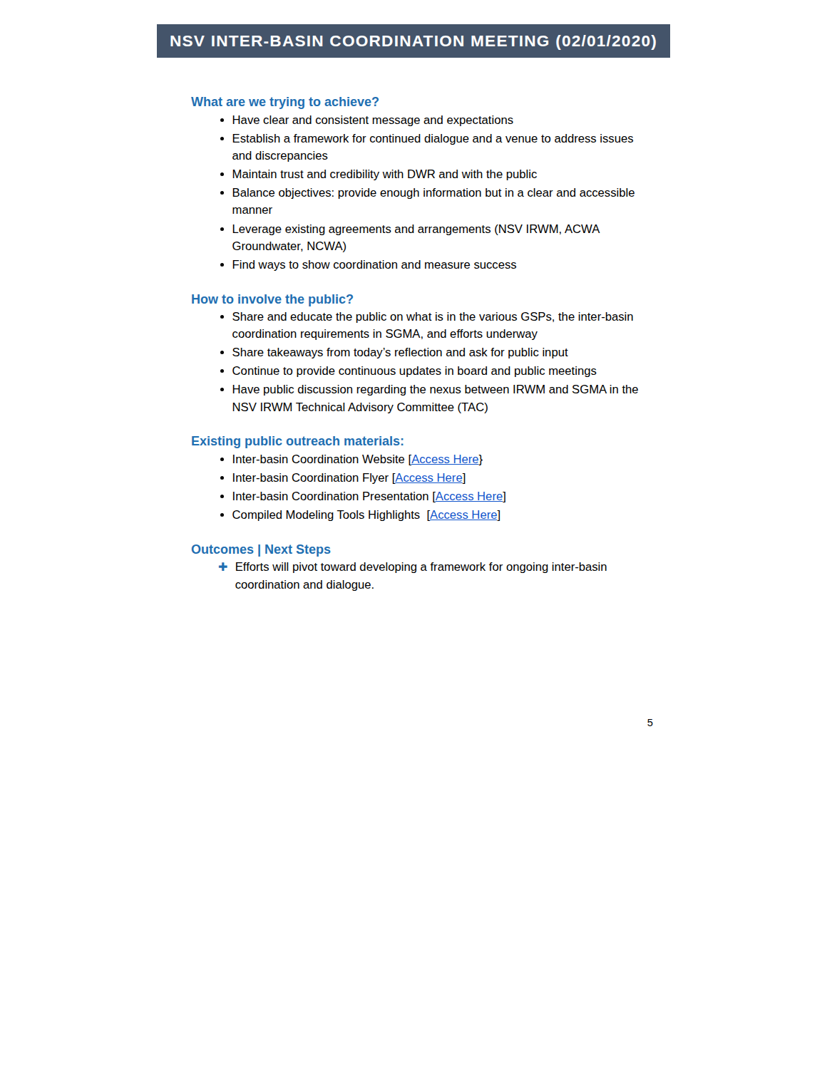NSV INTER-BASIN COORDINATION MEETING (02/01/2020)
What are we trying to achieve?
Have clear and consistent message and expectations
Establish a framework for continued dialogue and a venue to address issues and discrepancies
Maintain trust and credibility with DWR and with the public
Balance objectives: provide enough information but in a clear and accessible manner
Leverage existing agreements and arrangements (NSV IRWM, ACWA Groundwater, NCWA)
Find ways to show coordination and measure success
How to involve the public?
Share and educate the public on what is in the various GSPs, the inter-basin coordination requirements in SGMA, and efforts underway
Share takeaways from today’s reflection and ask for public input
Continue to provide continuous updates in board and public meetings
Have public discussion regarding the nexus between IRWM and SGMA in the NSV IRWM Technical Advisory Committee (TAC)
Existing public outreach materials:
Inter-basin Coordination Website [Access Here}
Inter-basin Coordination Flyer [Access Here]
Inter-basin Coordination Presentation [Access Here]
Compiled Modeling Tools Highlights [Access Here]
Outcomes | Next Steps
Efforts will pivot toward developing a framework for ongoing inter-basin coordination and dialogue.
5